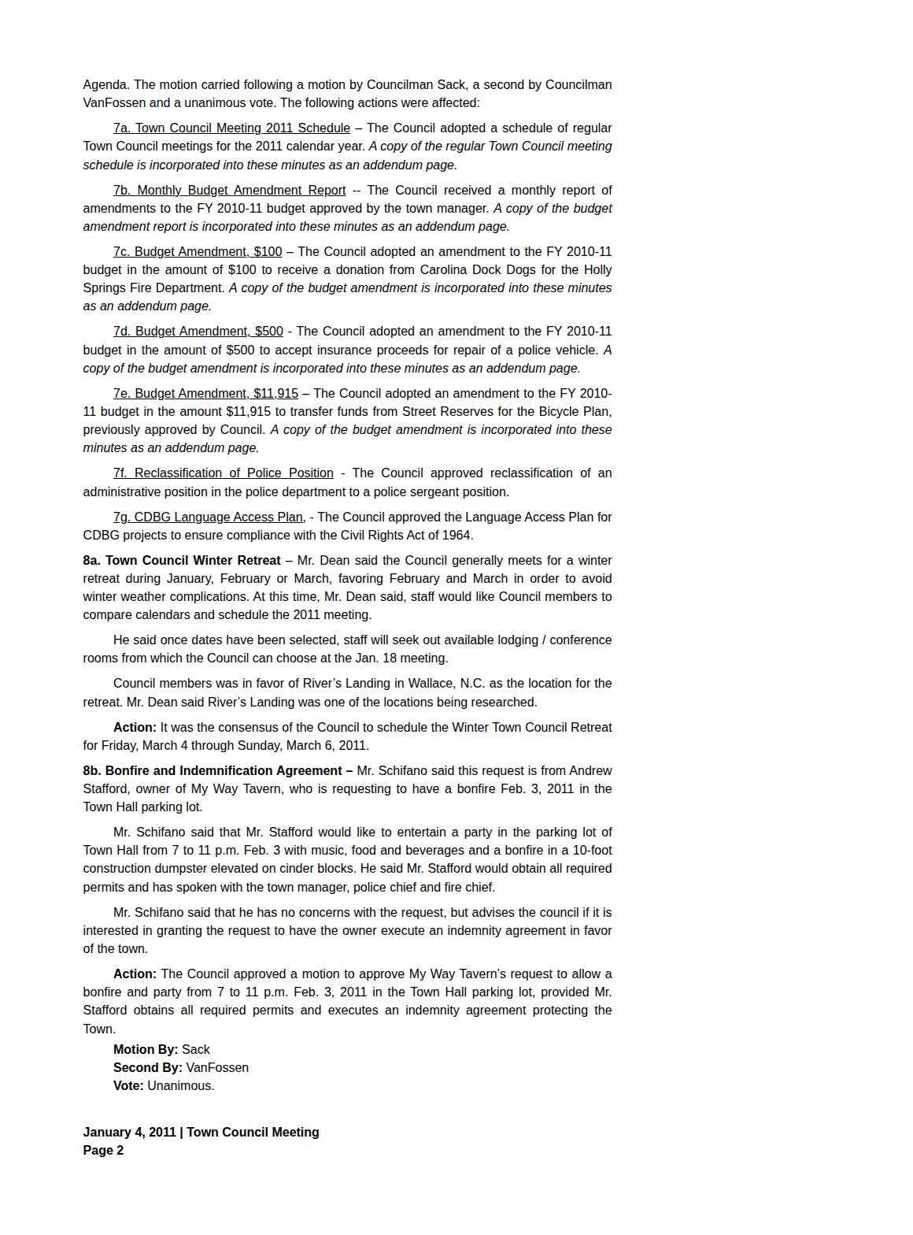Agenda. The motion carried following a motion by Councilman Sack, a second by Councilman VanFossen and a unanimous vote. The following actions were affected:
7a. Town Council Meeting 2011 Schedule – The Council adopted a schedule of regular Town Council meetings for the 2011 calendar year. A copy of the regular Town Council meeting schedule is incorporated into these minutes as an addendum page.
7b. Monthly Budget Amendment Report -- The Council received a monthly report of amendments to the FY 2010-11 budget approved by the town manager. A copy of the budget amendment report is incorporated into these minutes as an addendum page.
7c. Budget Amendment, $100 – The Council adopted an amendment to the FY 2010-11 budget in the amount of $100 to receive a donation from Carolina Dock Dogs for the Holly Springs Fire Department. A copy of the budget amendment is incorporated into these minutes as an addendum page.
7d. Budget Amendment, $500 - The Council adopted an amendment to the FY 2010-11 budget in the amount of $500 to accept insurance proceeds for repair of a police vehicle. A copy of the budget amendment is incorporated into these minutes as an addendum page.
7e. Budget Amendment, $11,915 – The Council adopted an amendment to the FY 2010-11 budget in the amount $11,915 to transfer funds from Street Reserves for the Bicycle Plan, previously approved by Council. A copy of the budget amendment is incorporated into these minutes as an addendum page.
7f. Reclassification of Police Position - The Council approved reclassification of an administrative position in the police department to a police sergeant position.
7g. CDBG Language Access Plan, - The Council approved the Language Access Plan for CDBG projects to ensure compliance with the Civil Rights Act of 1964.
8a. Town Council Winter Retreat – Mr. Dean said the Council generally meets for a winter retreat during January, February or March, favoring February and March in order to avoid winter weather complications. At this time, Mr. Dean said, staff would like Council members to compare calendars and schedule the 2011 meeting.
He said once dates have been selected, staff will seek out available lodging / conference rooms from which the Council can choose at the Jan. 18 meeting.
Council members was in favor of River’s Landing in Wallace, N.C. as the location for the retreat. Mr. Dean said River’s Landing was one of the locations being researched.
Action: It was the consensus of the Council to schedule the Winter Town Council Retreat for Friday, March 4 through Sunday, March 6, 2011.
8b. Bonfire and Indemnification Agreement – Mr. Schifano said this request is from Andrew Stafford, owner of My Way Tavern, who is requesting to have a bonfire Feb. 3, 2011 in the Town Hall parking lot.
Mr. Schifano said that Mr. Stafford would like to entertain a party in the parking lot of Town Hall from 7 to 11 p.m. Feb. 3 with music, food and beverages and a bonfire in a 10-foot construction dumpster elevated on cinder blocks. He said Mr. Stafford would obtain all required permits and has spoken with the town manager, police chief and fire chief.
Mr. Schifano said that he has no concerns with the request, but advises the council if it is interested in granting the request to have the owner execute an indemnity agreement in favor of the town.
Action: The Council approved a motion to approve My Way Tavern’s request to allow a bonfire and party from 7 to 11 p.m. Feb. 3, 2011 in the Town Hall parking lot, provided Mr. Stafford obtains all required permits and executes an indemnity agreement protecting the Town.
Motion By: Sack
Second By: VanFossen
Vote: Unanimous.
January 4, 2011 | Town Council Meeting
Page 2